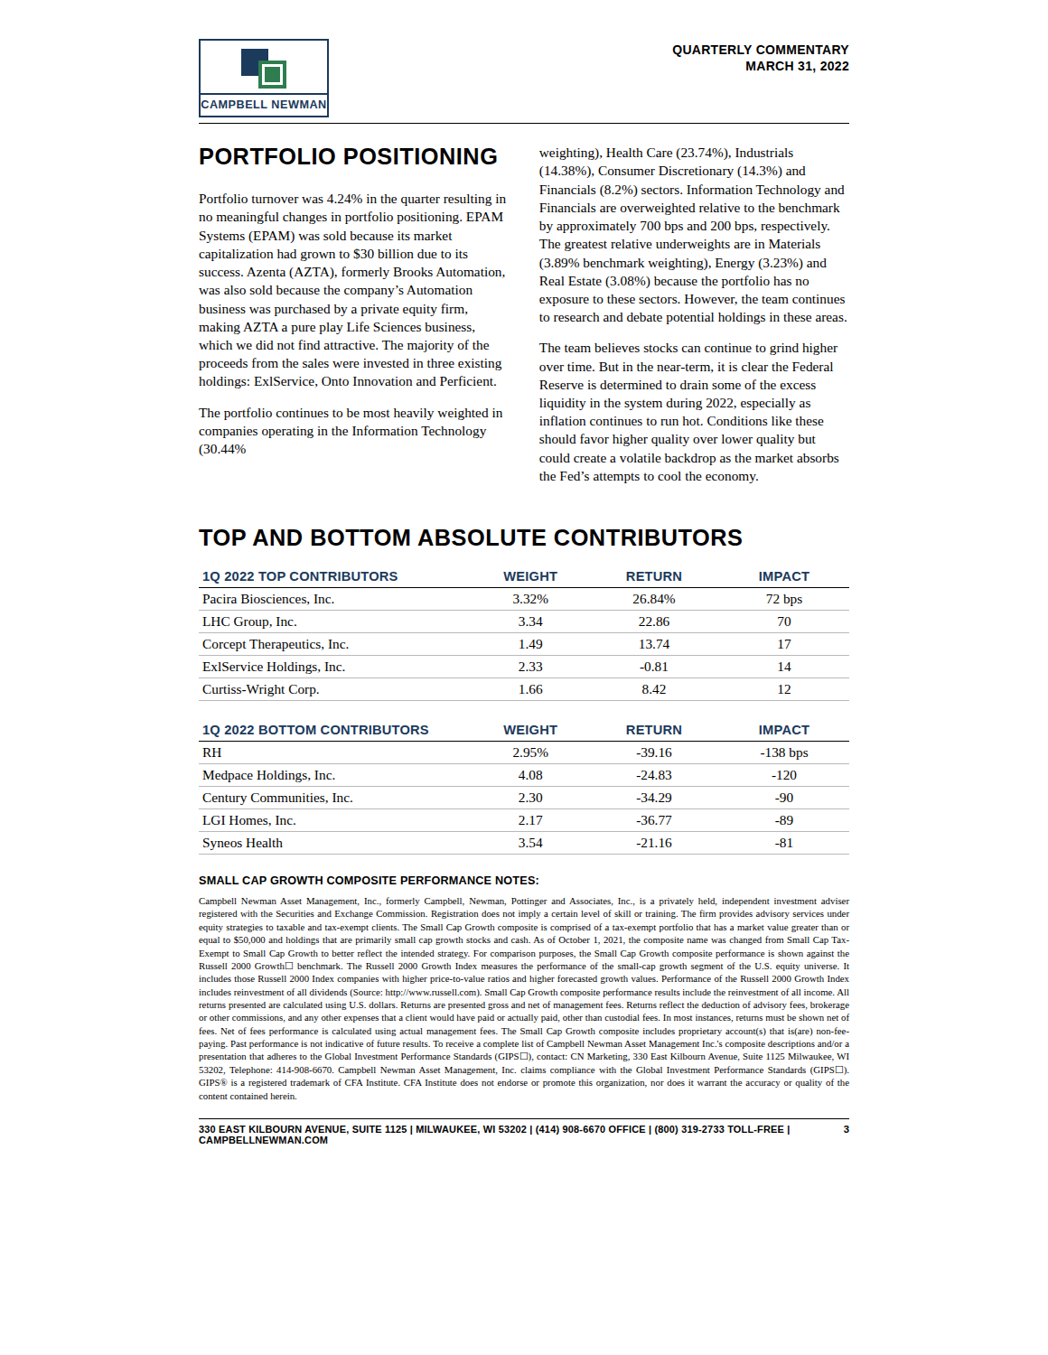CAMPBELL NEWMAN
QUARTERLY COMMENTARY
MARCH 31, 2022
PORTFOLIO POSITIONING
Portfolio turnover was 4.24% in the quarter resulting in no meaningful changes in portfolio positioning. EPAM Systems (EPAM) was sold because its market capitalization had grown to $30 billion due to its success. Azenta (AZTA), formerly Brooks Automation, was also sold because the company’s Automation business was purchased by a private equity firm, making AZTA a pure play Life Sciences business, which we did not find attractive. The majority of the proceeds from the sales were invested in three existing holdings: ExlService, Onto Innovation and Perficient.
The portfolio continues to be most heavily weighted in companies operating in the Information Technology (30.44%
weighting), Health Care (23.74%), Industrials (14.38%), Consumer Discretionary (14.3%) and Financials (8.2%) sectors. Information Technology and Financials are overweighted relative to the benchmark by approximately 700 bps and 200 bps, respectively. The greatest relative underweights are in Materials (3.89% benchmark weighting), Energy (3.23%) and Real Estate (3.08%) because the portfolio has no exposure to these sectors. However, the team continues to research and debate potential holdings in these areas.
The team believes stocks can continue to grind higher over time. But in the near-term, it is clear the Federal Reserve is determined to drain some of the excess liquidity in the system during 2022, especially as inflation continues to run hot. Conditions like these should favor higher quality over lower quality but could create a volatile backdrop as the market absorbs the Fed’s attempts to cool the economy.
TOP AND BOTTOM ABSOLUTE CONTRIBUTORS
| 1Q 2022 TOP CONTRIBUTORS | WEIGHT | RETURN | IMPACT |
| --- | --- | --- | --- |
| Pacira Biosciences, Inc. | 3.32% | 26.84% | 72 bps |
| LHC Group, Inc. | 3.34 | 22.86 | 70 |
| Corcept Therapeutics, Inc. | 1.49 | 13.74 | 17 |
| ExlService Holdings, Inc. | 2.33 | -0.81 | 14 |
| Curtiss-Wright Corp. | 1.66 | 8.42 | 12 |
| 1Q 2022 BOTTOM CONTRIBUTORS | WEIGHT | RETURN | IMPACT |
| --- | --- | --- | --- |
| RH | 2.95% | -39.16 | -138 bps |
| Medpace Holdings, Inc. | 4.08 | -24.83 | -120 |
| Century Communities, Inc. | 2.30 | -34.29 | -90 |
| LGI Homes, Inc. | 2.17 | -36.77 | -89 |
| Syneos Health | 3.54 | -21.16 | -81 |
SMALL CAP GROWTH COMPOSITE PERFORMANCE NOTES:
Campbell Newman Asset Management, Inc., formerly Campbell, Newman, Pottinger and Associates, Inc., is a privately held, independent investment adviser registered with the Securities and Exchange Commission. Registration does not imply a certain level of skill or training. The firm provides advisory services under equity strategies to taxable and tax-exempt clients. The Small Cap Growth composite is comprised of a tax-exempt portfolio that has a market value greater than or equal to $50,000 and holdings that are primarily small cap growth stocks and cash. As of October 1, 2021, the composite name was changed from Small Cap Tax-Exempt to Small Cap Growth to better reflect the intended strategy. For comparison purposes, the Small Cap Growth composite performance is shown against the Russell 2000 Growth☐ benchmark. The Russell 2000 Growth Index measures the performance of the small-cap growth segment of the U.S. equity universe. It includes those Russell 2000 Index companies with higher price-to-value ratios and higher forecasted growth values. Performance of the Russell 2000 Growth Index includes reinvestment of all dividends (Source: http://www.russell.com). Small Cap Growth composite performance results include the reinvestment of all income. All returns presented are calculated using U.S. dollars. Returns are presented gross and net of management fees. Returns reflect the deduction of advisory fees, brokerage or other commissions, and any other expenses that a client would have paid or actually paid, other than custodial fees. In most instances, returns must be shown net of fees. Net of fees performance is calculated using actual management fees. The Small Cap Growth composite includes proprietary account(s) that is(are) non-fee-paying. Past performance is not indicative of future results. To receive a complete list of Campbell Newman Asset Management Inc.'s composite descriptions and/or a presentation that adheres to the Global Investment Performance Standards (GIPS☐), contact: CN Marketing, 330 East Kilbourn Avenue, Suite 1125 Milwaukee, WI 53202, Telephone: 414-908-6670. Campbell Newman Asset Management, Inc. claims compliance with the Global Investment Performance Standards (GIPS☐). GIPS® is a registered trademark of CFA Institute. CFA Institute does not endorse or promote this organization, nor does it warrant the accuracy or quality of the content contained herein.
330 EAST KILBOURN AVENUE, SUITE 1125 | MILWAUKEE, WI 53202 | (414) 908-6670 OFFICE | (800) 319-2733 TOLL-FREE | CAMPBELLNEWMAN.COM
3